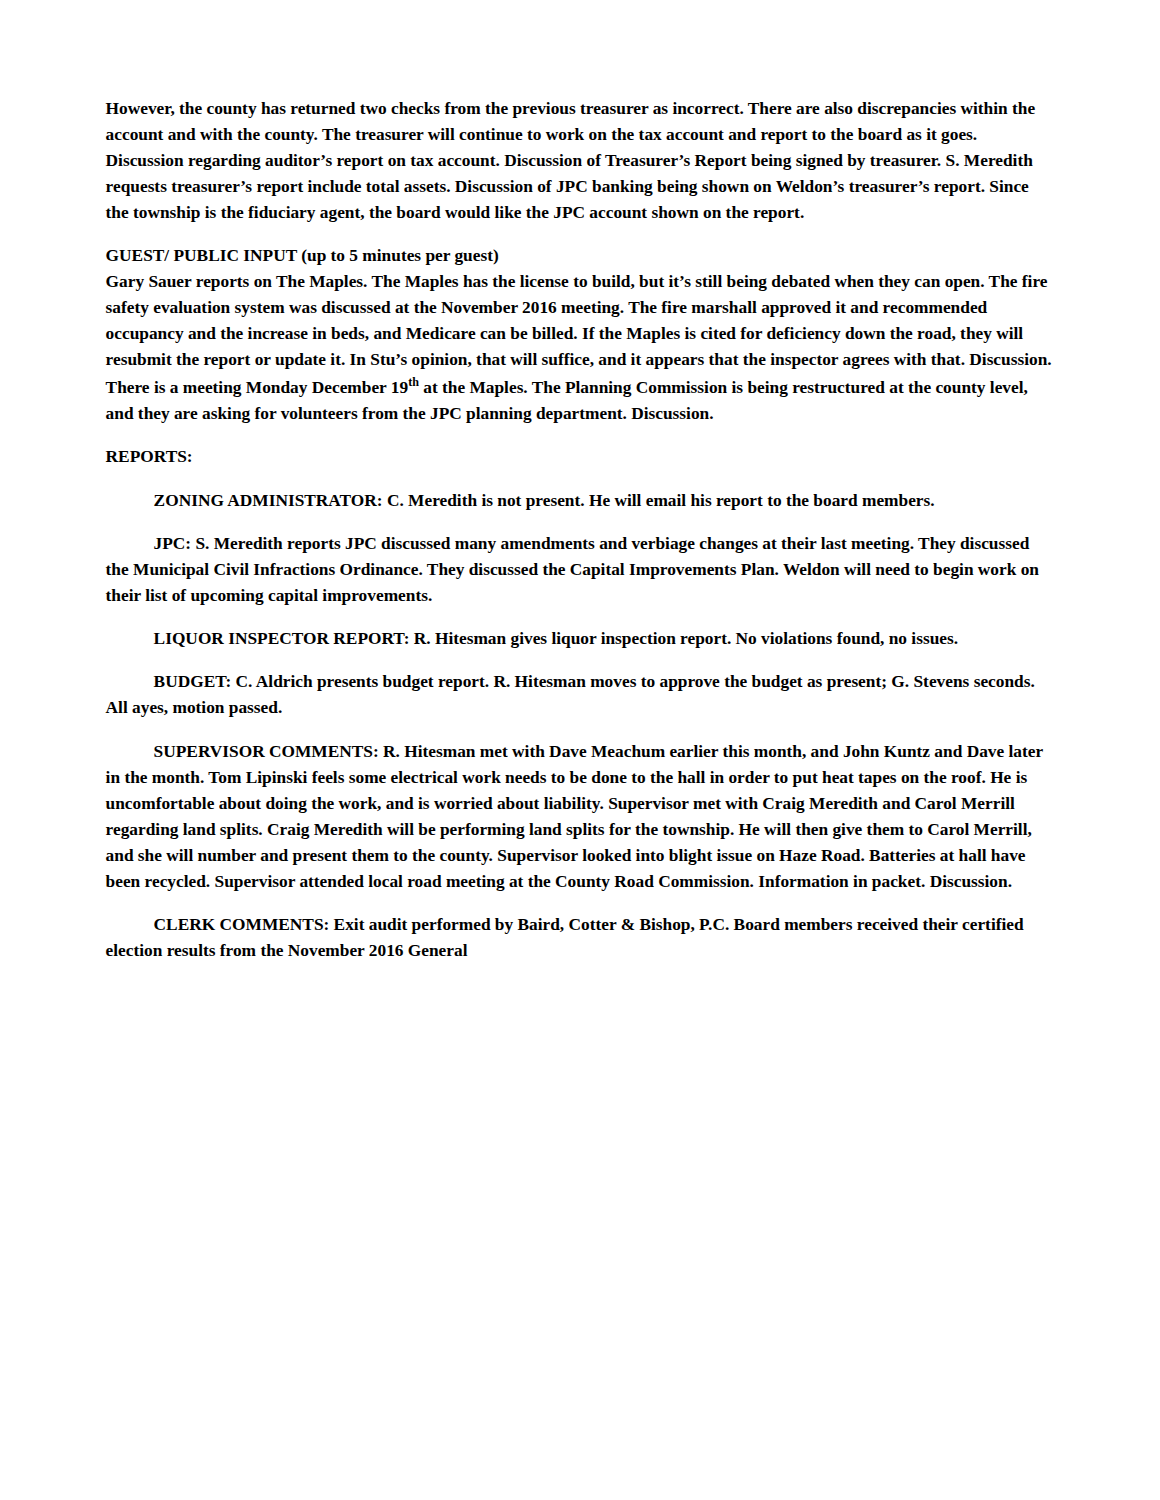However, the county has returned two checks from the previous treasurer as incorrect. There are also discrepancies within the account and with the county. The treasurer will continue to work on the tax account and report to the board as it goes. Discussion regarding auditor’s report on tax account. Discussion of Treasurer’s Report being signed by treasurer. S. Meredith requests treasurer’s report include total assets. Discussion of JPC banking being shown on Weldon’s treasurer’s report. Since the township is the fiduciary agent, the board would like the JPC account shown on the report.
GUEST/ PUBLIC INPUT (up to 5 minutes per guest)
Gary Sauer reports on The Maples. The Maples has the license to build, but it’s still being debated when they can open. The fire safety evaluation system was discussed at the November 2016 meeting. The fire marshall approved it and recommended occupancy and the increase in beds, and Medicare can be billed. If the Maples is cited for deficiency down the road, they will resubmit the report or update it. In Stu’s opinion, that will suffice, and it appears that the inspector agrees with that. Discussion. There is a meeting Monday December 19th at the Maples. The Planning Commission is being restructured at the county level, and they are asking for volunteers from the JPC planning department. Discussion.
REPORTS:
ZONING ADMINISTRATOR: C. Meredith is not present. He will email his report to the board members.
JPC: S. Meredith reports JPC discussed many amendments and verbiage changes at their last meeting. They discussed the Municipal Civil Infractions Ordinance. They discussed the Capital Improvements Plan. Weldon will need to begin work on their list of upcoming capital improvements.
LIQUOR INSPECTOR REPORT: R. Hitesman gives liquor inspection report. No violations found, no issues.
BUDGET: C. Aldrich presents budget report. R. Hitesman moves to approve the budget as present; G. Stevens seconds. All ayes, motion passed.
SUPERVISOR COMMENTS: R. Hitesman met with Dave Meachum earlier this month, and John Kuntz and Dave later in the month. Tom Lipinski feels some electrical work needs to be done to the hall in order to put heat tapes on the roof. He is uncomfortable about doing the work, and is worried about liability. Supervisor met with Craig Meredith and Carol Merrill regarding land splits. Craig Meredith will be performing land splits for the township. He will then give them to Carol Merrill, and she will number and present them to the county. Supervisor looked into blight issue on Haze Road. Batteries at hall have been recycled. Supervisor attended local road meeting at the County Road Commission. Information in packet. Discussion.
CLERK COMMENTS: Exit audit performed by Baird, Cotter & Bishop, P.C. Board members received their certified election results from the November 2016 General